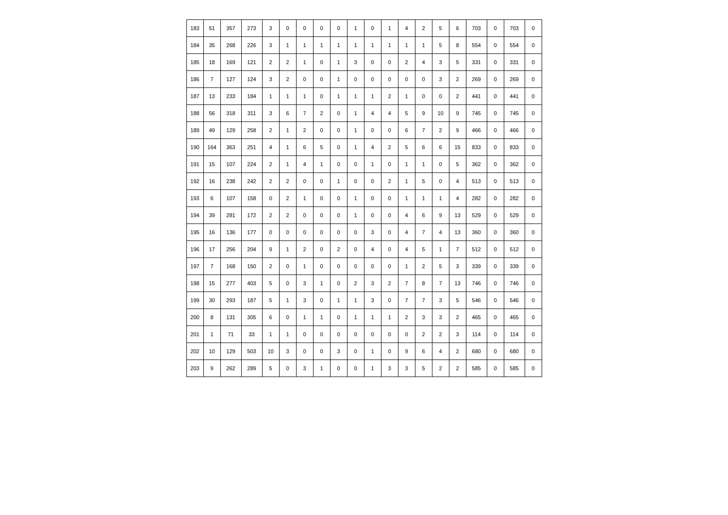| 183 | 51 | 357 | 273 | 3 | 0 | 0 | 0 | 0 | 1 | 0 | 1 | 4 | 2 | 5 | 6 | 703 | 0 | 703 | 0 |
| 184 | 35 | 268 | 226 | 3 | 1 | 1 | 1 | 1 | 1 | 1 | 1 | 1 | 1 | 5 | 8 | 554 | 0 | 554 | 0 |
| 185 | 18 | 169 | 121 | 2 | 2 | 1 | 0 | 1 | 3 | 0 | 0 | 2 | 4 | 3 | 5 | 331 | 0 | 331 | 0 |
| 186 | 7 | 127 | 124 | 3 | 2 | 0 | 0 | 1 | 0 | 0 | 0 | 0 | 0 | 3 | 2 | 269 | 0 | 269 | 0 |
| 187 | 13 | 233 | 184 | 1 | 1 | 1 | 0 | 1 | 1 | 1 | 2 | 1 | 0 | 0 | 2 | 441 | 0 | 441 | 0 |
| 188 | 56 | 318 | 311 | 3 | 6 | 7 | 2 | 0 | 1 | 4 | 4 | 5 | 9 | 10 | 9 | 745 | 0 | 745 | 0 |
| 189 | 49 | 129 | 258 | 2 | 1 | 2 | 0 | 0 | 1 | 0 | 0 | 6 | 7 | 2 | 9 | 466 | 0 | 466 | 0 |
| 190 | 164 | 363 | 251 | 4 | 1 | 6 | 5 | 0 | 1 | 4 | 2 | 5 | 6 | 6 | 15 | 833 | 0 | 833 | 0 |
| 191 | 15 | 107 | 224 | 2 | 1 | 4 | 1 | 0 | 0 | 1 | 0 | 1 | 1 | 0 | 5 | 362 | 0 | 362 | 0 |
| 192 | 16 | 238 | 242 | 2 | 2 | 0 | 0 | 1 | 0 | 0 | 2 | 1 | 5 | 0 | 4 | 513 | 0 | 513 | 0 |
| 193 | 6 | 107 | 158 | 0 | 2 | 1 | 0 | 0 | 1 | 0 | 0 | 1 | 1 | 1 | 4 | 282 | 0 | 282 | 0 |
| 194 | 39 | 281 | 172 | 2 | 2 | 0 | 0 | 0 | 1 | 0 | 0 | 4 | 6 | 9 | 13 | 529 | 0 | 529 | 0 |
| 195 | 16 | 136 | 177 | 0 | 0 | 0 | 0 | 0 | 0 | 3 | 0 | 4 | 7 | 4 | 13 | 360 | 0 | 360 | 0 |
| 196 | 17 | 256 | 204 | 9 | 1 | 2 | 0 | 2 | 0 | 4 | 0 | 4 | 5 | 1 | 7 | 512 | 0 | 512 | 0 |
| 197 | 7 | 168 | 150 | 2 | 0 | 1 | 0 | 0 | 0 | 0 | 0 | 1 | 2 | 5 | 3 | 339 | 0 | 339 | 0 |
| 198 | 15 | 277 | 403 | 5 | 0 | 3 | 1 | 0 | 2 | 3 | 2 | 7 | 8 | 7 | 13 | 746 | 0 | 746 | 0 |
| 199 | 30 | 293 | 187 | 5 | 1 | 3 | 0 | 1 | 1 | 3 | 0 | 7 | 7 | 3 | 5 | 546 | 0 | 546 | 0 |
| 200 | 8 | 131 | 305 | 6 | 0 | 1 | 1 | 0 | 1 | 1 | 1 | 2 | 3 | 3 | 2 | 465 | 0 | 465 | 0 |
| 201 | 1 | 71 | 33 | 1 | 1 | 0 | 0 | 0 | 0 | 0 | 0 | 0 | 2 | 2 | 3 | 114 | 0 | 114 | 0 |
| 202 | 10 | 129 | 503 | 10 | 3 | 0 | 0 | 3 | 0 | 1 | 0 | 9 | 6 | 4 | 2 | 680 | 0 | 680 | 0 |
| 203 | 9 | 262 | 289 | 5 | 0 | 3 | 1 | 0 | 0 | 1 | 3 | 3 | 5 | 2 | 2 | 585 | 0 | 585 | 0 |